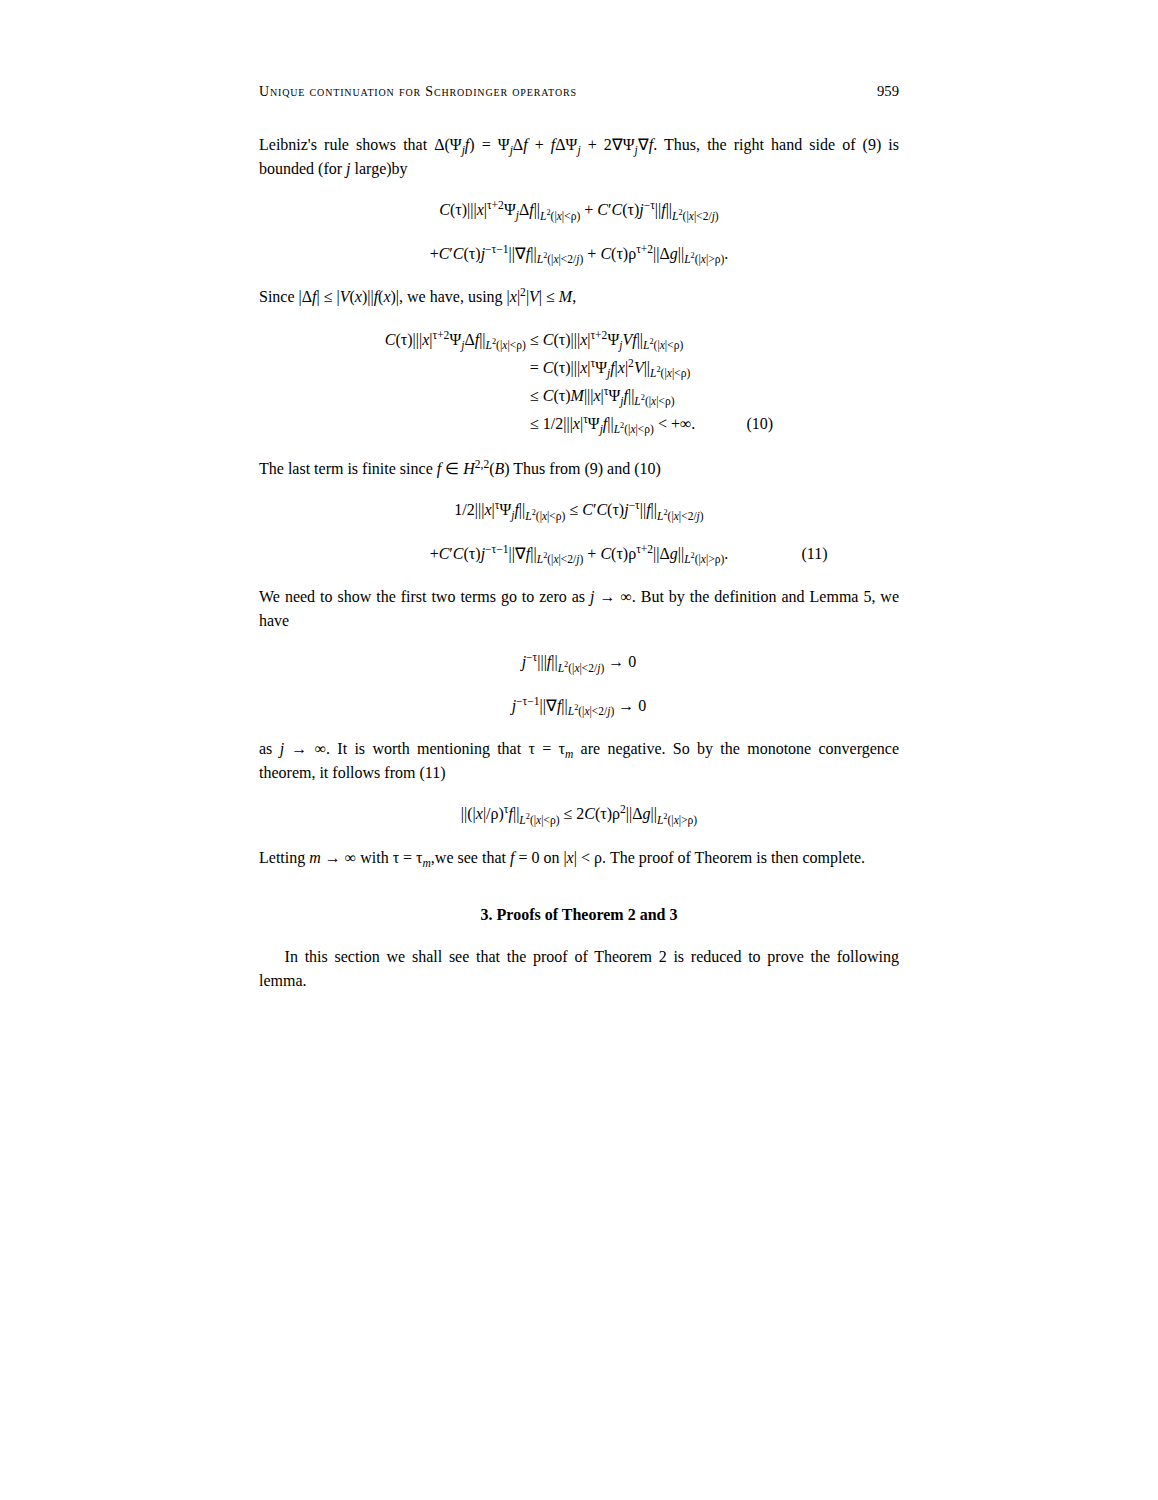Unique continuation for Schrodinger operators 959
Leibniz's rule shows that Δ(Ψjf) = ΨjΔf + f ΔΨj + 2∇Ψj∇f. Thus, the right hand side of (9) is bounded (for j large)by
C(τ)|||x|τ+2ΨjΔf||L2(|x|<ρ) + C′C(τ)j−τ||f||L2(|x|<2/j)
+C′C(τ)j−τ−1||∇f||L2(|x|<2/j) + C(τ)ρτ+2||Δg||L2(|x|>ρ).
Since |Δf| ≤ |V(x)||f(x)|, we have, using |x|2|V| ≤ M,
C(τ)|||x|τ+2ΨjΔf||L2(|x|<ρ)
≤
C(τ)|||x|τ+2ΨjVf||L2(|x|<ρ)
=
C(τ)|||x|τΨjf|x|2V||L2(|x|<ρ)
≤
C(τ)M|||x|τΨjf||L2(|x|<ρ)
≤
1/2|||x|τΨjf||L2(|x|<ρ) < +∞.
(10)
The last term is finite since f ∈ H2,2(B) Thus from (9) and (10)
1/2|||x|τΨjf||L2(|x|<ρ) ≤ C′C(τ)j−τ||f||L2(|x|<2/j)
+C′C(τ)j−τ−1||∇f||L2(|x|<2/j) + C(τ)ρτ+2||Δg||L2(|x|>ρ). (11)
We need to show the first two terms go to zero as j → ∞. But by the definition and Lemma 5, we have
j−τ|||f||L2(|x|<2/j) → 0
j−τ−1||∇f||L2(|x|<2/j) → 0
as j → ∞. It is worth mentioning that τ = τm are negative. So by the monotone convergence theorem, it follows from (11)
||(|x|/ρ)τf||L2(|x|<ρ) ≤ 2C(τ)ρ2||Δg||L2(|x|>ρ)
Letting m → ∞ with τ = τm,we see that f = 0 on |x| < ρ. The proof of Theorem is then complete.
3. Proofs of Theorem 2 and 3
In this section we shall see that the proof of Theorem 2 is reduced to prove the following lemma.